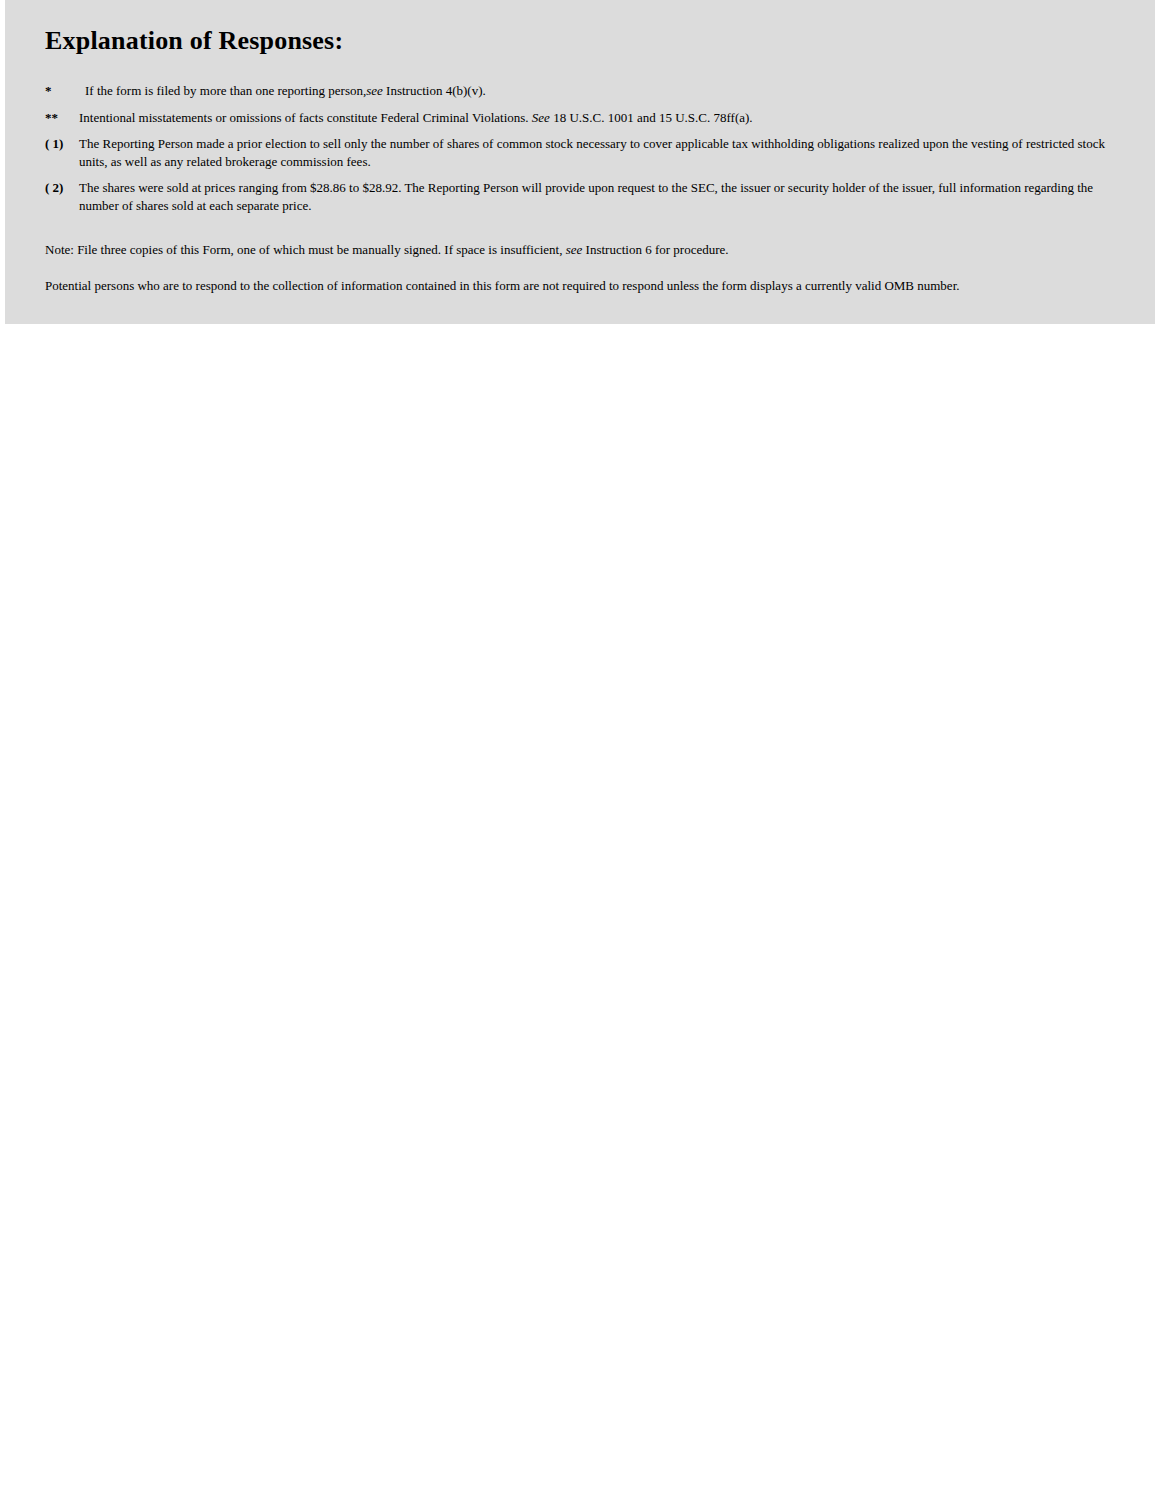Explanation of Responses:
| * | If the form is filed by more than one reporting person, see Instruction 4(b)(v). |
| ** | Intentional misstatements or omissions of facts constitute Federal Criminal Violations. See 18 U.S.C. 1001 and 15 U.S.C. 78ff(a). |
| ( 1) | The Reporting Person made a prior election to sell only the number of shares of common stock necessary to cover applicable tax withholding obligations realized upon the vesting of restricted stock units, as well as any related brokerage commission fees. |
| ( 2) | The shares were sold at prices ranging from $28.86 to $28.92. The Reporting Person will provide upon request to the SEC, the issuer or security holder of the issuer, full information regarding the number of shares sold at each separate price. |
Note: File three copies of this Form, one of which must be manually signed. If space is insufficient, see Instruction 6 for procedure.
Potential persons who are to respond to the collection of information contained in this form are not required to respond unless the form displays a currently valid OMB number.